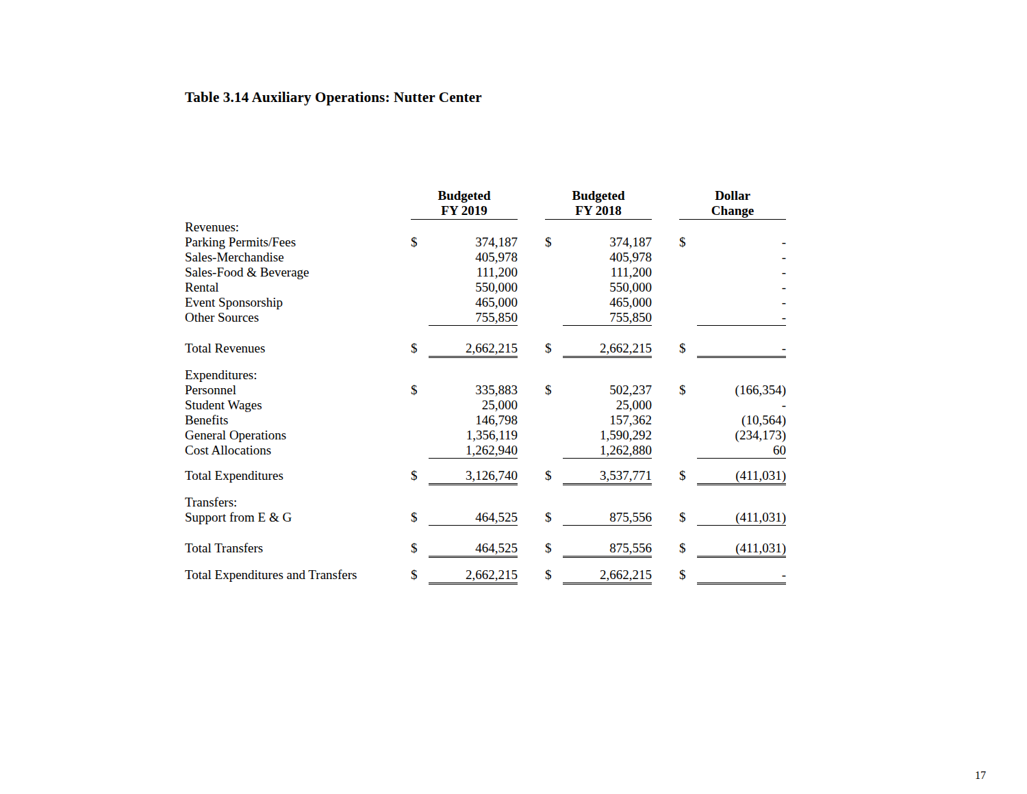Table 3.14 Auxiliary Operations: Nutter Center
| | Budgeted FY 2019 | | Budgeted FY 2018 | | Dollar Change |
| Revenues: | |
| Parking Permits/Fees | $ | 374,187 | | $ | 374,187 | | $ | - |
| Sales-Merchandise | | 405,978 | | | 405,978 | | | - |
| Sales-Food & Beverage | | 111,200 | | | 111,200 | | | - |
| Rental | | 550,000 | | | 550,000 | | | - |
| Event Sponsorship | | 465,000 | | | 465,000 | | | - |
| Other Sources | | 755,850 | | | 755,850 | | | - |
| Total Revenues | $ | 2,662,215 | | $ | 2,662,215 | | $ | - |
| Expenditures: | |
| Personnel | $ | 335,883 | | $ | 502,237 | | $ | (166,354) |
| Student Wages | | 25,000 | | | 25,000 | | | - |
| Benefits | | 146,798 | | | 157,362 | | | (10,564) |
| General Operations | | 1,356,119 | | | 1,590,292 | | | (234,173) |
| Cost Allocations | | 1,262,940 | | | 1,262,880 | | | 60 |
| Total Expenditures | $ | 3,126,740 | | $ | 3,537,771 | | $ | (411,031) |
| Transfers: | |
| Support from E & G | $ | 464,525 | | $ | 875,556 | | $ | (411,031) |
| Total Transfers | $ | 464,525 | | $ | 875,556 | | $ | (411,031) |
| Total Expenditures and Transfers | $ | 2,662,215 | | $ | 2,662,215 | | $ | - |
17